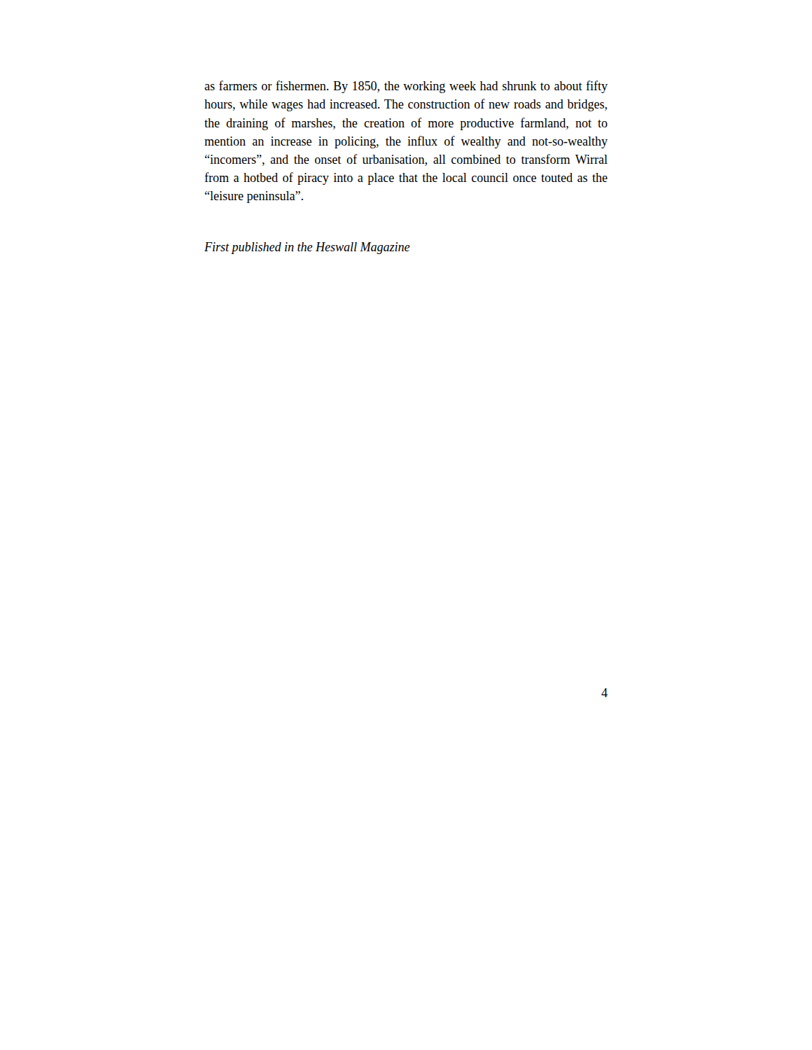as farmers or fishermen. By 1850, the working week had shrunk to about fifty hours, while wages had increased. The construction of new roads and bridges, the draining of marshes, the creation of more productive farmland, not to mention an increase in policing, the influx of wealthy and not-so-wealthy “incomers”, and the onset of urbanisation, all combined to transform Wirral from a hotbed of piracy into a place that the local council once touted as the “leisure peninsula”.
First published in the Heswall Magazine
4